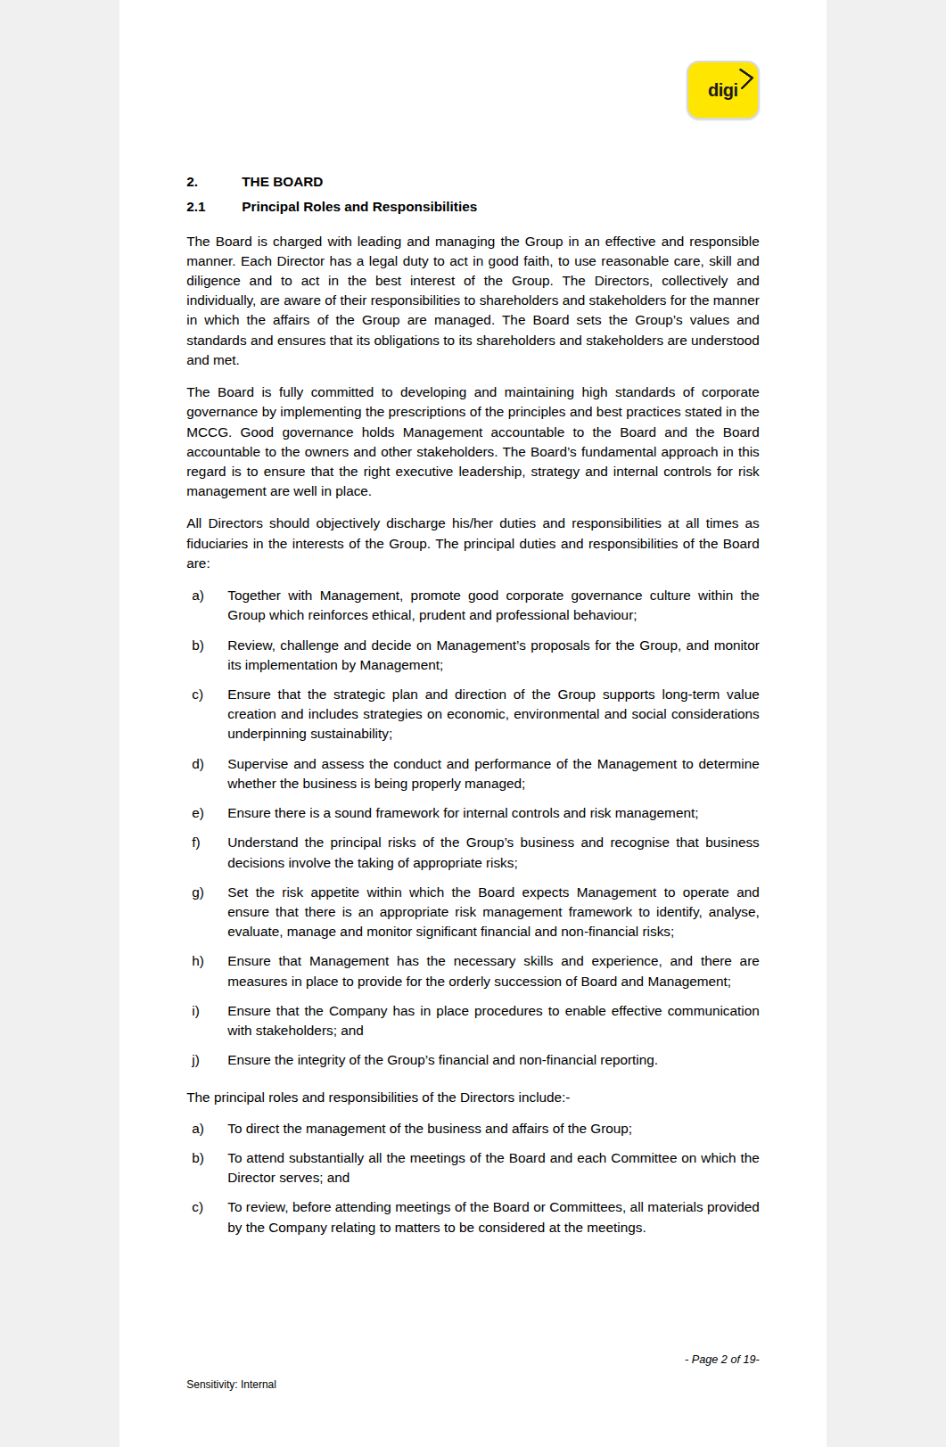digi
2.
THE BOARD
2.1
Principal Roles and Responsibilities
The Board is charged with leading and managing the Group in an effective and responsible manner. Each Director has a legal duty to act in good faith, to use reasonable care, skill and diligence and to act in the best interest of the Group. The Directors, collectively and individually, are aware of their responsibilities to shareholders and stakeholders for the manner in which the affairs of the Group are managed. The Board sets the Group’s values and standards and ensures that its obligations to its shareholders and stakeholders are understood and met.
The Board is fully committed to developing and maintaining high standards of corporate governance by implementing the prescriptions of the principles and best practices stated in the MCCG. Good governance holds Management accountable to the Board and the Board accountable to the owners and other stakeholders. The Board’s fundamental approach in this regard is to ensure that the right executive leadership, strategy and internal controls for risk management are well in place.
All Directors should objectively discharge his/her duties and responsibilities at all times as fiduciaries in the interests of the Group. The principal duties and responsibilities of the Board are:
a) Together with Management, promote good corporate governance culture within the Group which reinforces ethical, prudent and professional behaviour;
b) Review, challenge and decide on Management’s proposals for the Group, and monitor its implementation by Management;
c) Ensure that the strategic plan and direction of the Group supports long-term value creation and includes strategies on economic, environmental and social considerations underpinning sustainability;
d) Supervise and assess the conduct and performance of the Management to determine whether the business is being properly managed;
e) Ensure there is a sound framework for internal controls and risk management;
f) Understand the principal risks of the Group’s business and recognise that business decisions involve the taking of appropriate risks;
g) Set the risk appetite within which the Board expects Management to operate and ensure that there is an appropriate risk management framework to identify, analyse, evaluate, manage and monitor significant financial and non-financial risks;
h) Ensure that Management has the necessary skills and experience, and there are measures in place to provide for the orderly succession of Board and Management;
i) Ensure that the Company has in place procedures to enable effective communication with stakeholders; and
j) Ensure the integrity of the Group’s financial and non-financial reporting.
The principal roles and responsibilities of the Directors include:-
a) To direct the management of the business and affairs of the Group;
b) To attend substantially all the meetings of the Board and each Committee on which the Director serves; and
c) To review, before attending meetings of the Board or Committees, all materials provided by the Company relating to matters to be considered at the meetings.
- Page 2 of 19-
Sensitivity: Internal